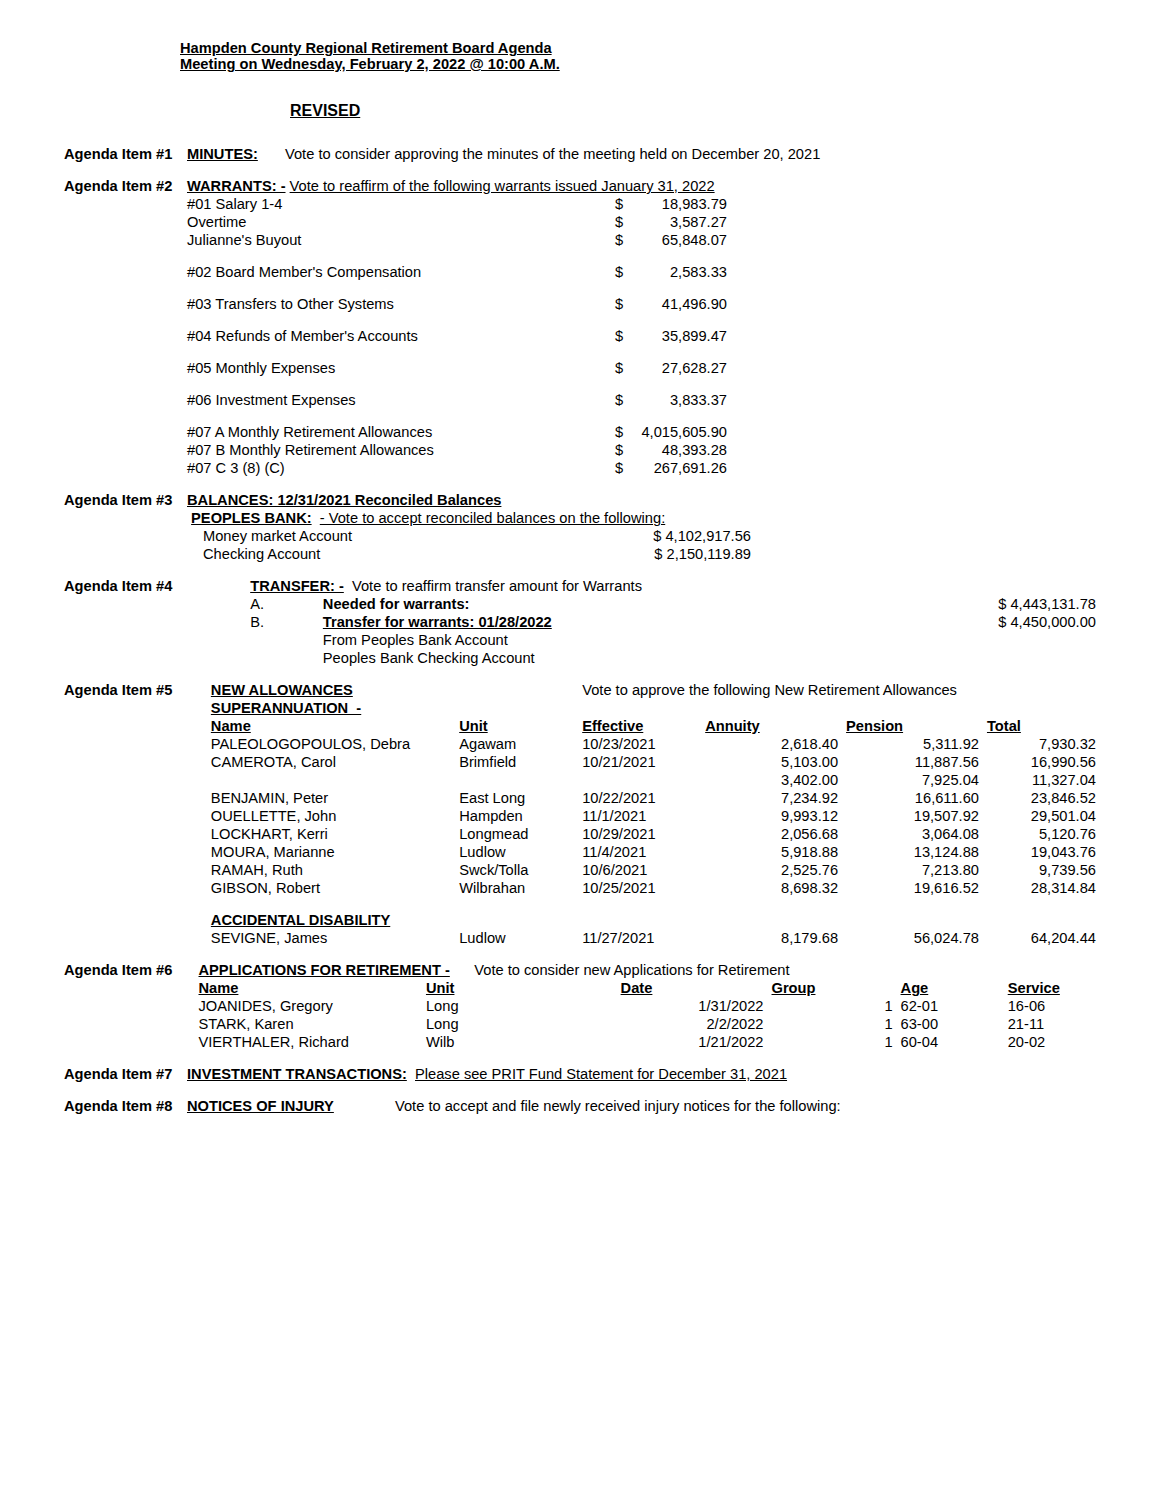Hampden County Regional Retirement Board Agenda
Meeting on Wednesday, February 2, 2022 @ 10:00 A.M.
REVISED
| Agenda Item #1 | MINUTES: | Vote to consider approving the minutes of the meeting held on December 20, 2021 |
| Agenda Item #2 | WARRANTS: - Vote to reaffirm of the following warrants issued January 31, 2022 |
| | #01 Salary 1-4 | $ | 18,983.79 | |
| | Overtime | $ | 3,587.27 | |
| | Julianne's Buyout | $ | 65,848.07 | |
| | #02 Board Member's Compensation | $ | 2,583.33 | |
| | #03 Transfers to Other Systems | $ | 41,496.90 | |
| | #04 Refunds of Member's Accounts | $ | 35,899.47 | |
| | #05 Monthly Expenses | $ | 27,628.27 | |
| | #06 Investment Expenses | $ | 3,833.37 | |
| | #07 A Monthly Retirement Allowances | $ | 4,015,605.90 | |
| | #07 B Monthly Retirement Allowances | $ | 48,393.28 | |
| | #07 C 3 (8) (C) | $ | 267,691.26 | |
| Agenda Item #3 | BALANCES: 12/31/2021 Reconciled Balances |
| | PEOPLES BANK: - Vote to accept reconciled balances on the following: |
| | Money market Account | $ 4,102,917.56 | |
| | Checking Account | $ 2,150,119.89 | |
| Agenda Item #4 | TRANSFER: - Vote to reaffirm transfer amount for Warrants |
| | A. | Needed for warrants: | $ 4,443,131.78 |
| | B. | Transfer for warrants: 01/28/2022 | $ 4,450,000.00 |
| | | From Peoples Bank Account | |
| | | Peoples Bank Checking Account | |
| Agenda Item #5 | NEW ALLOWANCES | Vote to approve the following New Retirement Allowances |
| | SUPERANNUATION - |
| | Name | Unit | Effective | Annuity | Pension | Total |
| | PALEOLOGOPOULOS, Debra | Agawam | 10/23/2021 | 2,618.40 | 5,311.92 | 7,930.32 |
| | CAMEROTA, Carol | Brimfield | 10/21/2021 | 5,103.00 | 11,887.56 | 16,990.56 |
| | | | | 3,402.00 | 7,925.04 | 11,327.04 |
| | BENJAMIN, Peter | East Long | 10/22/2021 | 7,234.92 | 16,611.60 | 23,846.52 |
| | OUELLETTE, John | Hampden | 11/1/2021 | 9,993.12 | 19,507.92 | 29,501.04 |
| | LOCKHART, Kerri | Longmead | 10/29/2021 | 2,056.68 | 3,064.08 | 5,120.76 |
| | MOURA, Marianne | Ludlow | 11/4/2021 | 5,918.88 | 13,124.88 | 19,043.76 |
| | RAMAH, Ruth | Swck/Tolla | 10/6/2021 | 2,525.76 | 7,213.80 | 9,739.56 |
| | GIBSON, Robert | Wilbrahan | 10/25/2021 | 8,698.32 | 19,616.52 | 28,314.84 |
| | ACCIDENTAL DISABILITY |
| | SEVIGNE, James | Ludlow | 11/27/2021 | 8,179.68 | 56,024.78 | 64,204.44 |
| Agenda Item #6 | APPLICATIONS FOR RETIREMENT - Vote to consider new Applications for Retirement |
| | Name | Unit | Date | Group | Age | Service |
| | JOANIDES, Gregory | Long | 1/31/2022 | 1 | 62-01 | 16-06 |
| | STARK, Karen | Long | 2/2/2022 | 1 | 63-00 | 21-11 |
| | VIERTHALER, Richard | Wilb | 1/21/2022 | 1 | 60-04 | 20-02 |
| Agenda Item #7 | INVESTMENT TRANSACTIONS: Please see PRIT Fund Statement for December 31, 2021 |
| Agenda Item #8 | NOTICES OF INJURY | Vote to accept and file newly received injury notices for the following: |